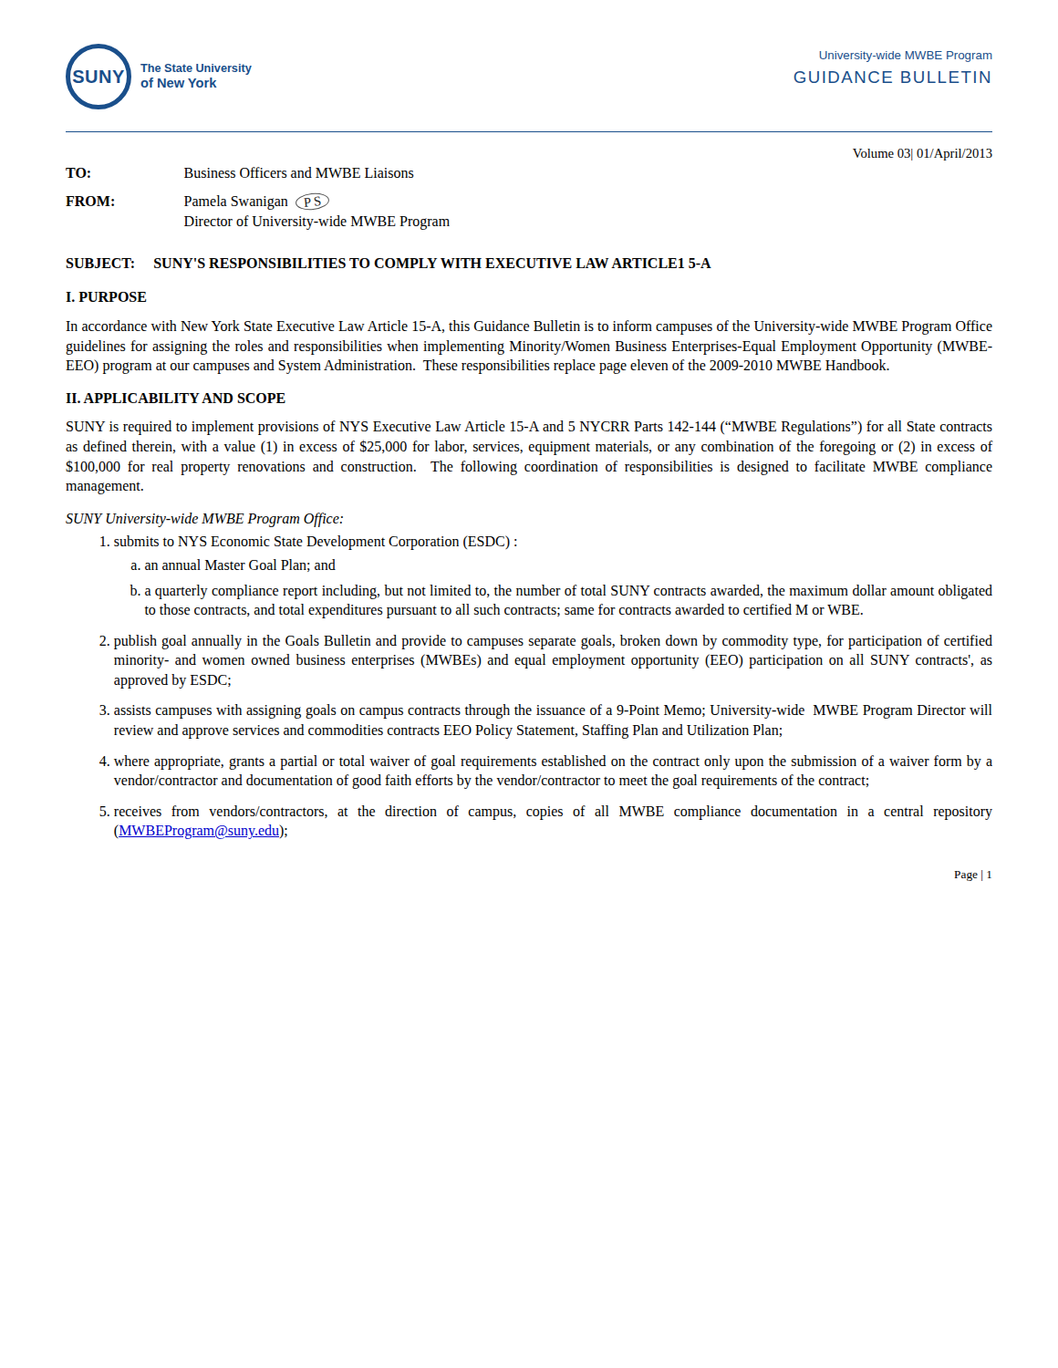SUNY
The State University
of New York
University-wide MWBE Program
GUIDANCE BULLETIN
Volume 03| 01/April/2013
| TO: | Business Officers and MWBE Liaisons |
| FROM: | Pamela Swanigan P S Director of University-wide MWBE Program |
SUBJECT: SUNY'S RESPONSIBILITIES TO COMPLY WITH EXECUTIVE LAW ARTICLE1 5-A
I. PURPOSE
In accordance with New York State Executive Law Article 15-A, this Guidance Bulletin is to inform campuses of the University-wide MWBE Program Office guidelines for assigning the roles and responsibilities when implementing Minority/Women Business Enterprises-Equal Employment Opportunity (MWBE-EEO) program at our campuses and System Administration. These responsibilities replace page eleven of the 2009-2010 MWBE Handbook.
II. APPLICABILITY AND SCOPE
SUNY is required to implement provisions of NYS Executive Law Article 15-A and 5 NYCRR Parts 142-144 (“MWBE Regulations”) for all State contracts as defined therein, with a value (1) in excess of $25,000 for labor, services, equipment materials, or any combination of the foregoing or (2) in excess of $100,000 for real property renovations and construction. The following coordination of responsibilities is designed to facilitate MWBE compliance management.
SUNY University-wide MWBE Program Office:
submits to NYS Economic State Development Corporation (ESDC) :
an annual Master Goal Plan; and
a quarterly compliance report including, but not limited to, the number of total SUNY contracts awarded, the maximum dollar amount obligated to those contracts, and total expenditures pursuant to all such contracts; same for contracts awarded to certified M or WBE.
publish goal annually in the Goals Bulletin and provide to campuses separate goals, broken down by commodity type, for participation of certified minority- and women owned business enterprises (MWBEs) and equal employment opportunity (EEO) participation on all SUNY contracts', as approved by ESDC;
assists campuses with assigning goals on campus contracts through the issuance of a 9-Point Memo; University-wide MWBE Program Director will review and approve services and commodities contracts EEO Policy Statement, Staffing Plan and Utilization Plan;
where appropriate, grants a partial or total waiver of goal requirements established on the contract only upon the submission of a waiver form by a vendor/contractor and documentation of good faith efforts by the vendor/contractor to meet the goal requirements of the contract;
receives from vendors/contractors, at the direction of campus, copies of all MWBE compliance documentation in a central repository (MWBEProgram@suny.edu);
Page | 1